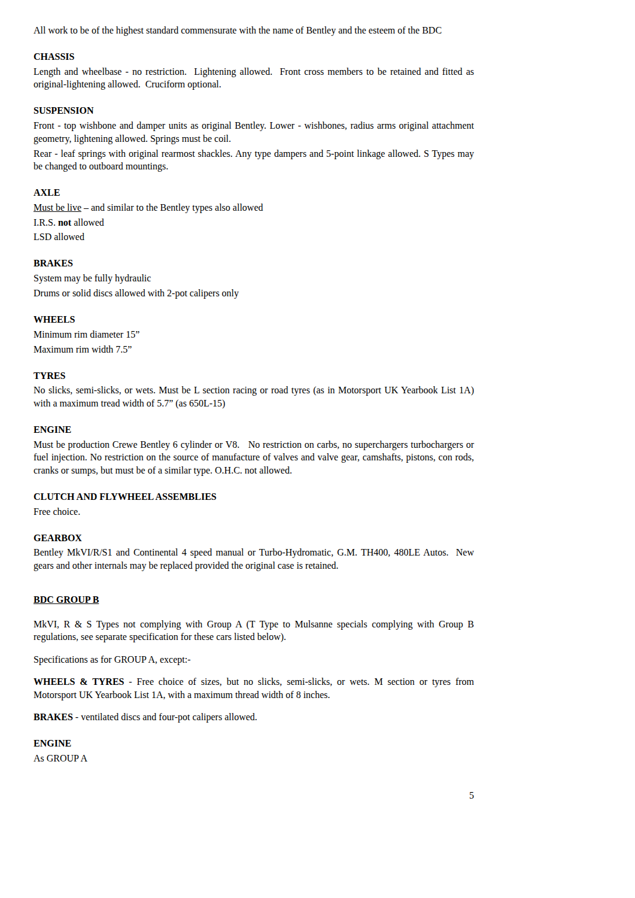All work to be of the highest standard commensurate with the name of Bentley and the esteem of the BDC
CHASSIS
Length and wheelbase - no restriction. Lightening allowed. Front cross members to be retained and fitted as original-lightening allowed. Cruciform optional.
SUSPENSION
Front - top wishbone and damper units as original Bentley. Lower - wishbones, radius arms original attachment geometry, lightening allowed. Springs must be coil.
Rear - leaf springs with original rearmost shackles. Any type dampers and 5-point linkage allowed. S Types may be changed to outboard mountings.
AXLE
Must be live – and similar to the Bentley types also allowed
I.R.S. not allowed
LSD allowed
BRAKES
System may be fully hydraulic
Drums or solid discs allowed with 2-pot calipers only
WHEELS
Minimum rim diameter 15”
Maximum rim width 7.5”
TYRES
No slicks, semi-slicks, or wets. Must be L section racing or road tyres (as in Motorsport UK Yearbook List 1A) with a maximum tread width of 5.7” (as 650L-15)
ENGINE
Must be production Crewe Bentley 6 cylinder or V8. No restriction on carbs, no superchargers turbochargers or fuel injection. No restriction on the source of manufacture of valves and valve gear, camshafts, pistons, con rods, cranks or sumps, but must be of a similar type. O.H.C. not allowed.
CLUTCH AND FLYWHEEL ASSEMBLIES
Free choice.
GEARBOX
Bentley MkVI/R/S1 and Continental 4 speed manual or Turbo-Hydromatic, G.M. TH400, 480LE Autos. New gears and other internals may be replaced provided the original case is retained.
BDC GROUP B
MkVI, R & S Types not complying with Group A (T Type to Mulsanne specials complying with Group B regulations, see separate specification for these cars listed below).
Specifications as for GROUP A, except:-
WHEELS & TYRES - Free choice of sizes, but no slicks, semi-slicks, or wets. M section or tyres from Motorsport UK Yearbook List 1A, with a maximum thread width of 8 inches.
BRAKES - ventilated discs and four-pot calipers allowed.
ENGINE
As GROUP A
5